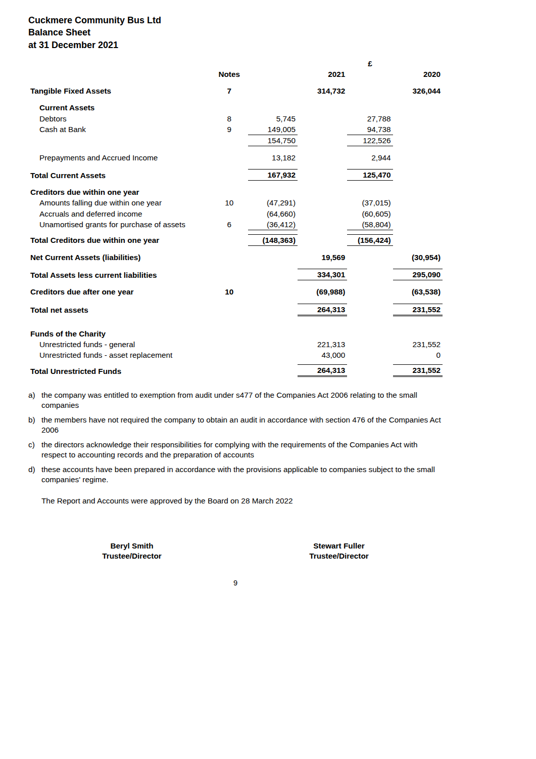Cuckmere Community Bus Ltd
Balance Sheet
at 31 December 2021
| | | | | £ | |
| | Notes | | 2021 | | 2020 |
| Tangible Fixed Assets | 7 | | 314,732 | | 326,044 |
| Current Assets | | | | | |
| Debtors | 8 | 5,745 | | 27,788 | |
| Cash at Bank | 9 | 149,005 | | 94,738 | |
| | | 154,750 | | 122,526 | |
| Prepayments and Accrued Income | | 13,182 | | 2,944 | |
| Total Current Assets | | 167,932 | | 125,470 | |
| Creditors due within one year | | | | | |
| Amounts falling due within one year | 10 | (47,291) | | (37,015) | |
| Accruals and deferred income | | (64,660) | | (60,605) | |
| Unamortised grants for purchase of assets | 6 | (36,412) | | (58,804) | |
| Total Creditors due within one year | | (148,363) | | (156,424) | |
| Net Current Assets (liabilities) | | | 19,569 | | (30,954) |
| Total Assets less current liabilities | | | 334,301 | | 295,090 |
| Creditors due after one year | 10 | | (69,988) | | (63,538) |
| Total net assets | | | 264,313 | | 231,552 |
| Funds of the Charity | | | | | |
| Unrestricted funds - general | | | 221,313 | | 231,552 |
| Unrestricted funds - asset replacement | | | 43,000 | | 0 |
| Total Unrestricted Funds | | | 264,313 | | 231,552 |
a) the company was entitled to exemption from audit under s477 of the Companies Act 2006 relating to the small companies
b) the members have not required the company to obtain an audit in accordance with section 476 of the Companies Act 2006
c) the directors acknowledge their responsibilities for complying with the requirements of the Companies Act with respect to accounting records and the preparation of accounts
d) these accounts have been prepared in accordance with the provisions applicable to companies subject to the small companies' regime.
The Report and Accounts were approved by the Board on 28 March 2022
| Beryl Smith Trustee/Director | Stewart Fuller Trustee/Director |
9